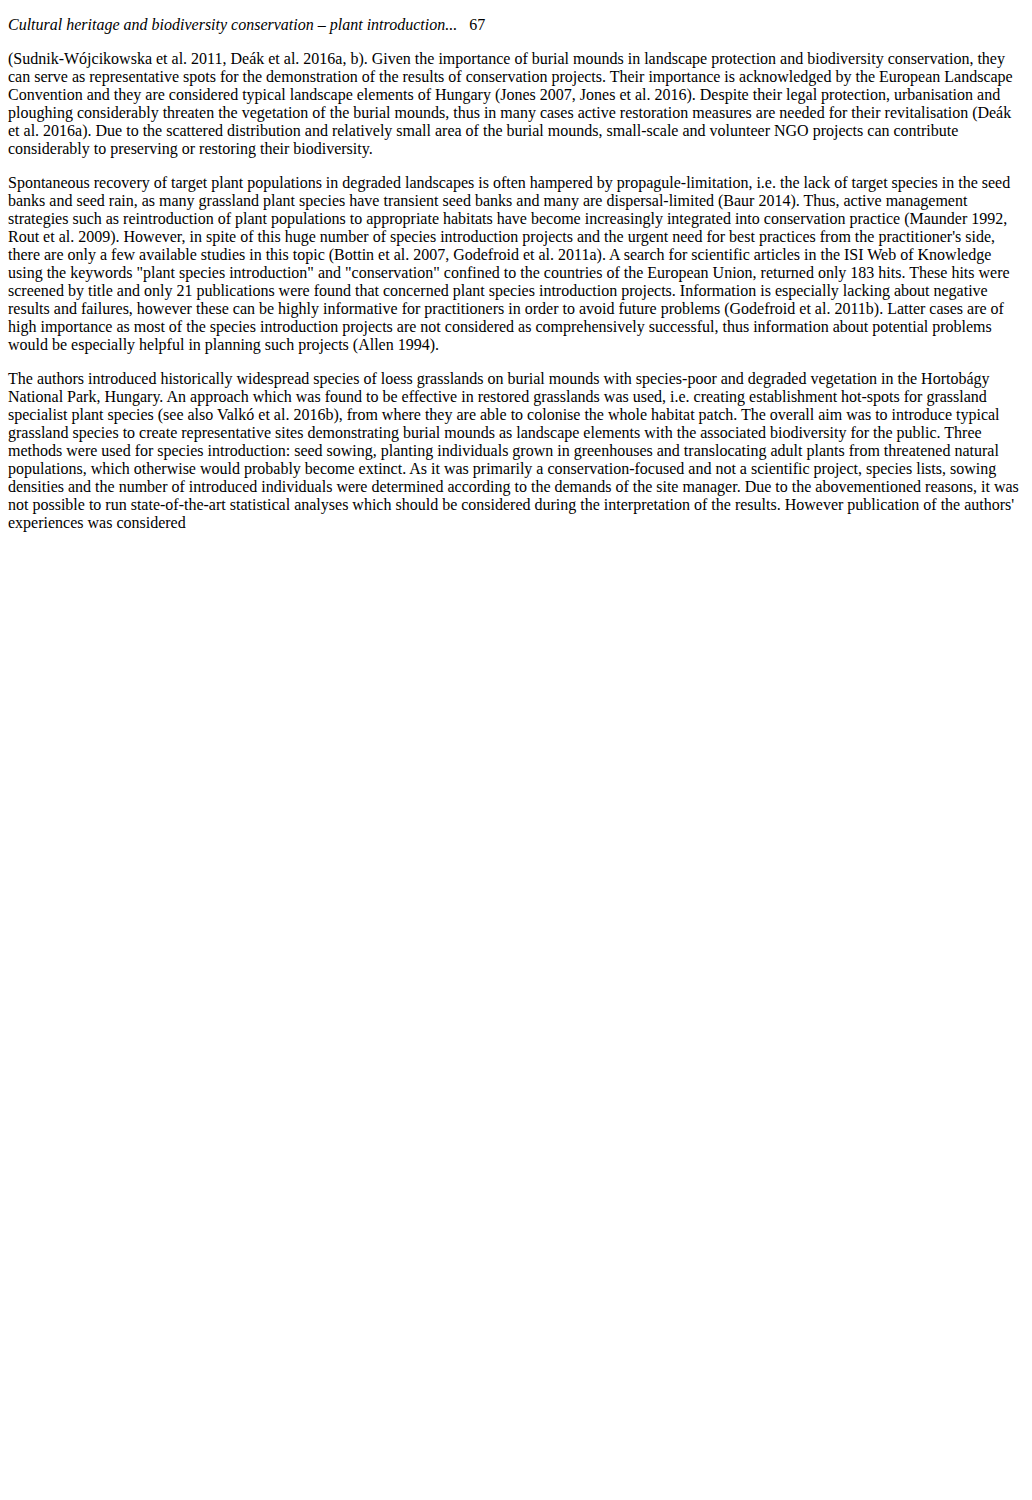Cultural heritage and biodiversity conservation – plant introduction... 67
(Sudnik-Wójcikowska et al. 2011, Deák et al. 2016a, b). Given the importance of burial mounds in landscape protection and biodiversity conservation, they can serve as representative spots for the demonstration of the results of conservation projects. Their importance is acknowledged by the European Landscape Convention and they are considered typical landscape elements of Hungary (Jones 2007, Jones et al. 2016). Despite their legal protection, urbanisation and ploughing considerably threaten the vegetation of the burial mounds, thus in many cases active restoration measures are needed for their revitalisation (Deák et al. 2016a). Due to the scattered distribution and relatively small area of the burial mounds, small-scale and volunteer NGO projects can contribute considerably to preserving or restoring their biodiversity.
Spontaneous recovery of target plant populations in degraded landscapes is often hampered by propagule-limitation, i.e. the lack of target species in the seed banks and seed rain, as many grassland plant species have transient seed banks and many are dispersal-limited (Baur 2014). Thus, active management strategies such as reintroduction of plant populations to appropriate habitats have become increasingly integrated into conservation practice (Maunder 1992, Rout et al. 2009). However, in spite of this huge number of species introduction projects and the urgent need for best practices from the practitioner's side, there are only a few available studies in this topic (Bottin et al. 2007, Godefroid et al. 2011a). A search for scientific articles in the ISI Web of Knowledge using the keywords "plant species introduction" and "conservation" confined to the countries of the European Union, returned only 183 hits. These hits were screened by title and only 21 publications were found that concerned plant species introduction projects. Information is especially lacking about negative results and failures, however these can be highly informative for practitioners in order to avoid future problems (Godefroid et al. 2011b). Latter cases are of high importance as most of the species introduction projects are not considered as comprehensively successful, thus information about potential problems would be especially helpful in planning such projects (Allen 1994).
The authors introduced historically widespread species of loess grasslands on burial mounds with species-poor and degraded vegetation in the Hortobágy National Park, Hungary. An approach which was found to be effective in restored grasslands was used, i.e. creating establishment hot-spots for grassland specialist plant species (see also Valkó et al. 2016b), from where they are able to colonise the whole habitat patch. The overall aim was to introduce typical grassland species to create representative sites demonstrating burial mounds as landscape elements with the associated biodiversity for the public. Three methods were used for species introduction: seed sowing, planting individuals grown in greenhouses and translocating adult plants from threatened natural populations, which otherwise would probably become extinct. As it was primarily a conservation-focused and not a scientific project, species lists, sowing densities and the number of introduced individuals were determined according to the demands of the site manager. Due to the abovementioned reasons, it was not possible to run state-of-the-art statistical analyses which should be considered during the interpretation of the results. However publication of the authors' experiences was considered